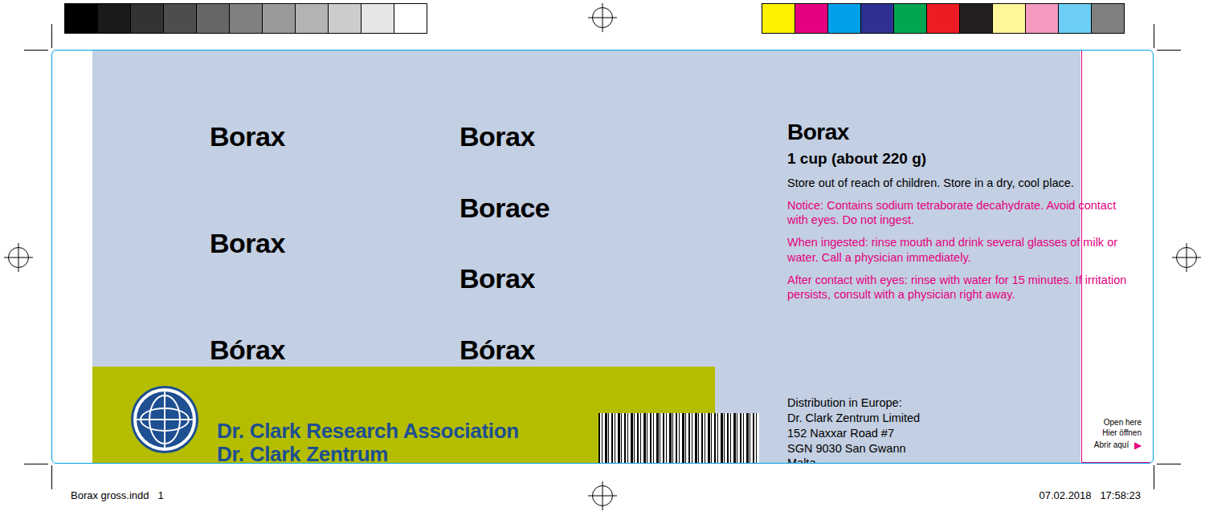Borax
Borax
Bórax
Borax
Borace
Borax
Bórax
Borax
1 cup (about 220 g)
Store out of reach of children. Store in a dry, cool place.
Notice: Contains sodium tetraborate decahydrate. Avoid contact with eyes. Do not ingest.
When ingested: rinse mouth and drink several glasses of milk or water. Call a physician immediately.
After contact with eyes: rinse with water for 15 minutes. If irritation persists, consult with a physician right away.
Distribution in Europe:
Dr. Clark Zentrum Limited
152 Naxxar Road #7
SGN 9030 San Gwann
Malta
Made in the USA.
Open here
Hier öffnen
Abrir aquí ▶
Dr. Clark Research Association
Dr. Clark Zentrum
www.drclark.com
7640116927025
Borax gross.indd 1
07.02.2018 17:58:23